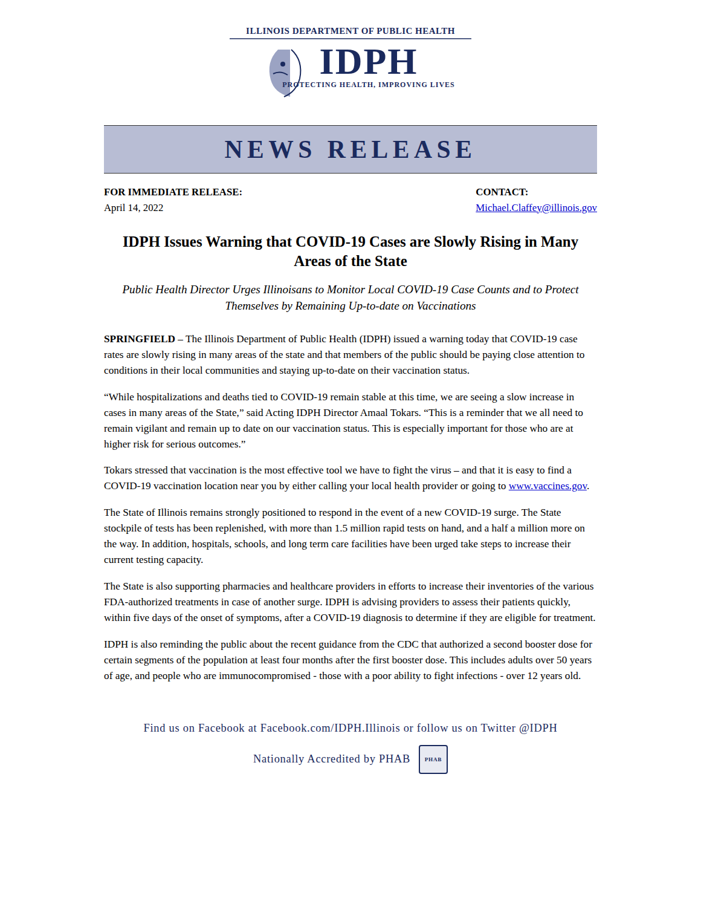ILLINOIS DEPARTMENT OF PUBLIC HEALTH IDPH PROTECTING HEALTH, IMPROVING LIVES
NEWS RELEASE
FOR IMMEDIATE RELEASE:
April 14, 2022
CONTACT:
Michael.Claffey@illinois.gov
IDPH Issues Warning that COVID-19 Cases are Slowly Rising in Many Areas of the State
Public Health Director Urges Illinoisans to Monitor Local COVID-19 Case Counts and to Protect Themselves by Remaining Up-to-date on Vaccinations
SPRINGFIELD – The Illinois Department of Public Health (IDPH) issued a warning today that COVID-19 case rates are slowly rising in many areas of the state and that members of the public should be paying close attention to conditions in their local communities and staying up-to-date on their vaccination status.
“While hospitalizations and deaths tied to COVID-19 remain stable at this time, we are seeing a slow increase in cases in many areas of the State,” said Acting IDPH Director Amaal Tokars. “This is a reminder that we all need to remain vigilant and remain up to date on our vaccination status. This is especially important for those who are at higher risk for serious outcomes.”
Tokars stressed that vaccination is the most effective tool we have to fight the virus – and that it is easy to find a COVID-19 vaccination location near you by either calling your local health provider or going to www.vaccines.gov.
The State of Illinois remains strongly positioned to respond in the event of a new COVID-19 surge. The State stockpile of tests has been replenished, with more than 1.5 million rapid tests on hand, and a half a million more on the way. In addition, hospitals, schools, and long term care facilities have been urged take steps to increase their current testing capacity.
The State is also supporting pharmacies and healthcare providers in efforts to increase their inventories of the various FDA-authorized treatments in case of another surge. IDPH is advising providers to assess their patients quickly, within five days of the onset of symptoms, after a COVID-19 diagnosis to determine if they are eligible for treatment.
IDPH is also reminding the public about the recent guidance from the CDC that authorized a second booster dose for certain segments of the population at least four months after the first booster dose. This includes adults over 50 years of age, and people who are immunocompromised - those with a poor ability to fight infections - over 12 years old.
Find us on Facebook at Facebook.com/IDPH.Illinois or follow us on Twitter @IDPH
Nationally Accredited by PHAB PHAB